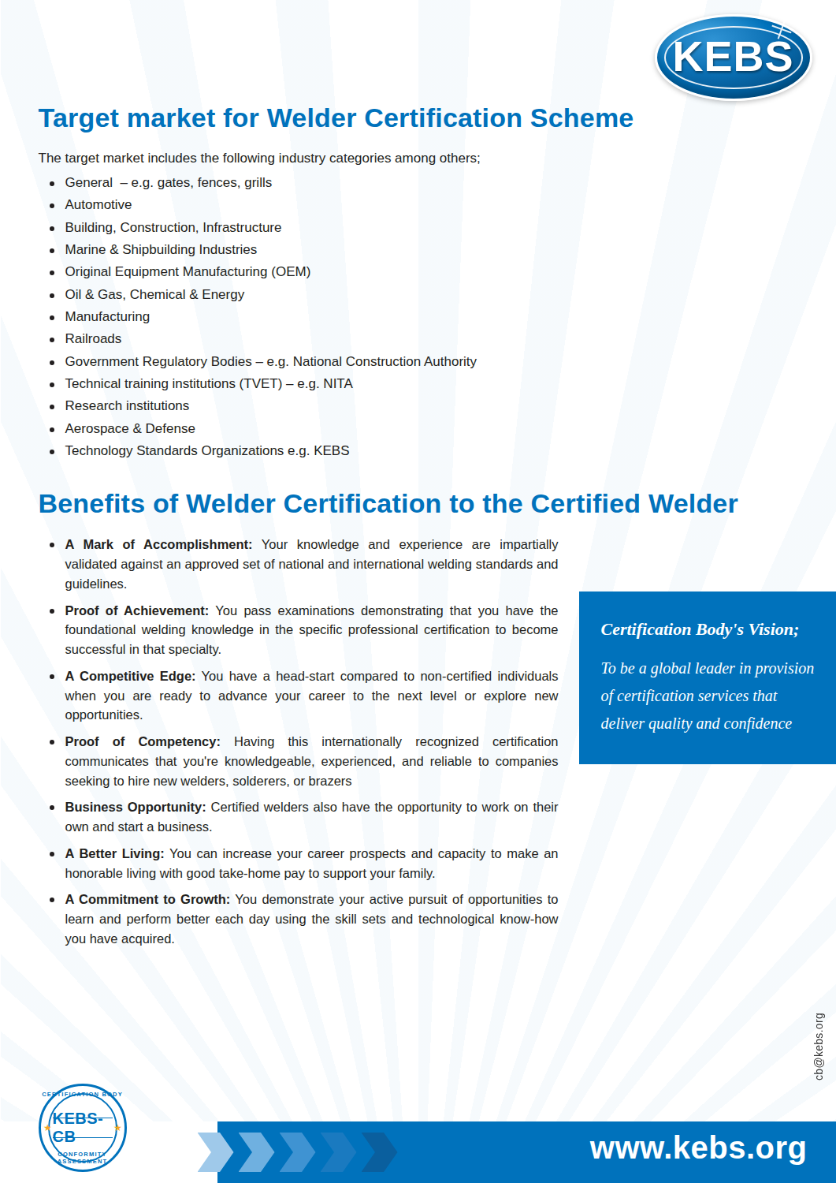KEBS
Target market for Welder Certification Scheme
The target market includes the following industry categories among others;
General – e.g. gates, fences, grills
Automotive
Building, Construction, Infrastructure
Marine & Shipbuilding Industries
Original Equipment Manufacturing (OEM)
Oil & Gas, Chemical & Energy
Manufacturing
Railroads
Government Regulatory Bodies – e.g. National Construction Authority
Technical training institutions (TVET) – e.g. NITA
Research institutions
Aerospace & Defense
Technology Standards Organizations e.g. KEBS
Benefits of Welder Certification to the Certified Welder
A Mark of Accomplishment: Your knowledge and experience are impartially validated against an approved set of national and international welding standards and guidelines.
Proof of Achievement: You pass examinations demonstrating that you have the foundational welding knowledge in the specific professional certification to become successful in that specialty.
A Competitive Edge: You have a head-start compared to non-certified individuals when you are ready to advance your career to the next level or explore new opportunities.
Proof of Competency: Having this internationally recognized certification communicates that you're knowledgeable, experienced, and reliable to companies seeking to hire new welders, solderers, or brazers
Business Opportunity: Certified welders also have the opportunity to work on their own and start a business.
A Better Living: You can increase your career prospects and capacity to make an honorable living with good take-home pay to support your family.
A Commitment to Growth: You demonstrate your active pursuit of opportunities to learn and perform better each day using the skill sets and technological know-how you have acquired.
Certification Body's Vision;
To be a global leader in provision of certification services that deliver quality and confidence
cb@kebs.org
www.kebs.org
Certification Body
KEBS-CB
★ ★
Conformity Assessment